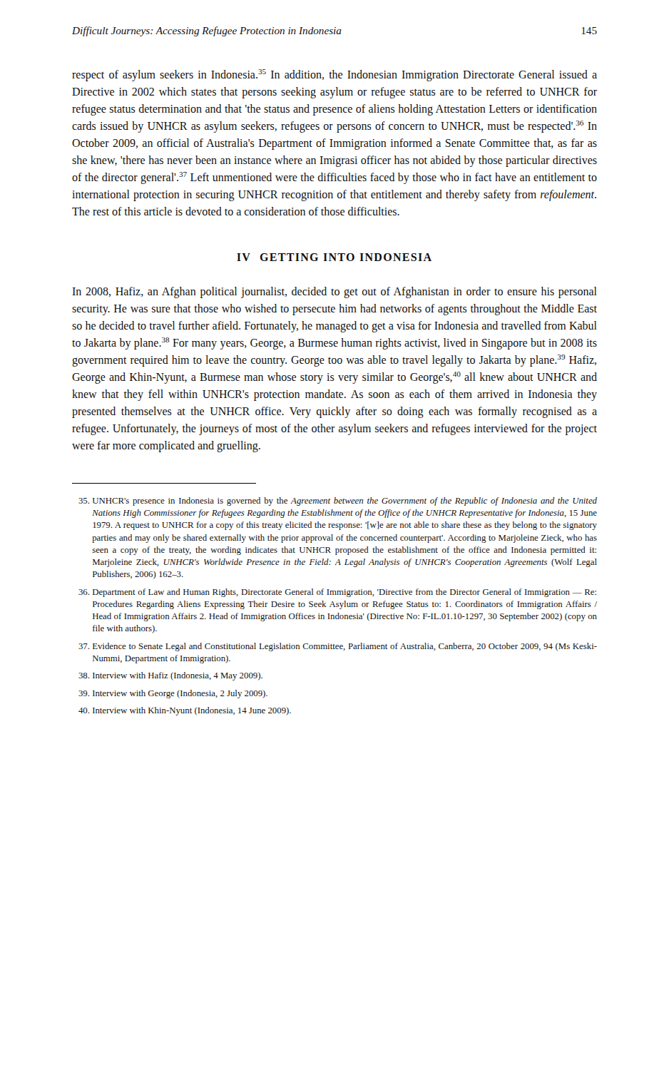Difficult Journeys: Accessing Refugee Protection in Indonesia 145
respect of asylum seekers in Indonesia.35 In addition, the Indonesian Immigration Directorate General issued a Directive in 2002 which states that persons seeking asylum or refugee status are to be referred to UNHCR for refugee status determination and that 'the status and presence of aliens holding Attestation Letters or identification cards issued by UNHCR as asylum seekers, refugees or persons of concern to UNHCR, must be respected'.36 In October 2009, an official of Australia's Department of Immigration informed a Senate Committee that, as far as she knew, 'there has never been an instance where an Imigrasi officer has not abided by those particular directives of the director general'.37 Left unmentioned were the difficulties faced by those who in fact have an entitlement to international protection in securing UNHCR recognition of that entitlement and thereby safety from refoulement. The rest of this article is devoted to a consideration of those difficulties.
IVGetting into Indonesia
In 2008, Hafiz, an Afghan political journalist, decided to get out of Afghanistan in order to ensure his personal security. He was sure that those who wished to persecute him had networks of agents throughout the Middle East so he decided to travel further afield. Fortunately, he managed to get a visa for Indonesia and travelled from Kabul to Jakarta by plane.38 For many years, George, a Burmese human rights activist, lived in Singapore but in 2008 its government required him to leave the country. George too was able to travel legally to Jakarta by plane.39 Hafiz, George and Khin-Nyunt, a Burmese man whose story is very similar to George's,40 all knew about UNHCR and knew that they fell within UNHCR's protection mandate. As soon as each of them arrived in Indonesia they presented themselves at the UNHCR office. Very quickly after so doing each was formally recognised as a refugee. Unfortunately, the journeys of most of the other asylum seekers and refugees interviewed for the project were far more complicated and gruelling.
UNHCR's presence in Indonesia is governed by the Agreement between the Government of the Republic of Indonesia and the United Nations High Commissioner for Refugees Regarding the Establishment of the Office of the UNHCR Representative for Indonesia, 15 June 1979. A request to UNHCR for a copy of this treaty elicited the response: '[w]e are not able to share these as they belong to the signatory parties and may only be shared externally with the prior approval of the concerned counterpart'. According to Marjoleine Zieck, who has seen a copy of the treaty, the wording indicates that UNHCR proposed the establishment of the office and Indonesia permitted it: Marjoleine Zieck, UNHCR's Worldwide Presence in the Field: A Legal Analysis of UNHCR's Cooperation Agreements (Wolf Legal Publishers, 2006) 162–3.
Department of Law and Human Rights, Directorate General of Immigration, 'Directive from the Director General of Immigration — Re: Procedures Regarding Aliens Expressing Their Desire to Seek Asylum or Refugee Status to: 1. Coordinators of Immigration Affairs / Head of Immigration Affairs 2. Head of Immigration Offices in Indonesia' (Directive No: F-IL.01.10-1297, 30 September 2002) (copy on file with authors).
Evidence to Senate Legal and Constitutional Legislation Committee, Parliament of Australia, Canberra, 20 October 2009, 94 (Ms Keski-Nummi, Department of Immigration).
Interview with Hafiz (Indonesia, 4 May 2009).
Interview with George (Indonesia, 2 July 2009).
Interview with Khin-Nyunt (Indonesia, 14 June 2009).